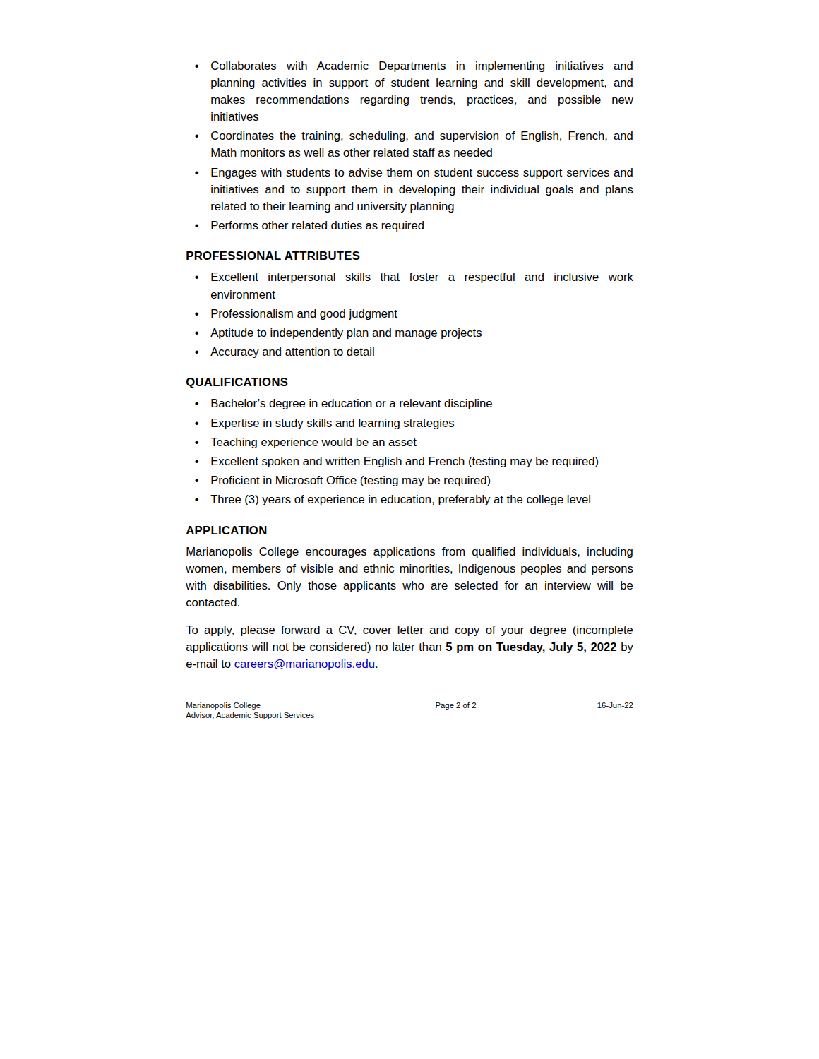Collaborates with Academic Departments in implementing initiatives and planning activities in support of student learning and skill development, and makes recommendations regarding trends, practices, and possible new initiatives
Coordinates the training, scheduling, and supervision of English, French, and Math monitors as well as other related staff as needed
Engages with students to advise them on student success support services and initiatives and to support them in developing their individual goals and plans related to their learning and university planning
Performs other related duties as required
PROFESSIONAL ATTRIBUTES
Excellent interpersonal skills that foster a respectful and inclusive work environment
Professionalism and good judgment
Aptitude to independently plan and manage projects
Accuracy and attention to detail
QUALIFICATIONS
Bachelor’s degree in education or a relevant discipline
Expertise in study skills and learning strategies
Teaching experience would be an asset
Excellent spoken and written English and French (testing may be required)
Proficient in Microsoft Office (testing may be required)
Three (3) years of experience in education, preferably at the college level
APPLICATION
Marianopolis College encourages applications from qualified individuals, including women, members of visible and ethnic minorities, Indigenous peoples and persons with disabilities. Only those applicants who are selected for an interview will be contacted.
To apply, please forward a CV, cover letter and copy of your degree (incomplete applications will not be considered) no later than 5 pm on Tuesday, July 5, 2022 by e-mail to careers@marianopolis.edu.
Marianopolis College
Advisor, Academic Support Services
Page 2 of 2
16-Jun-22